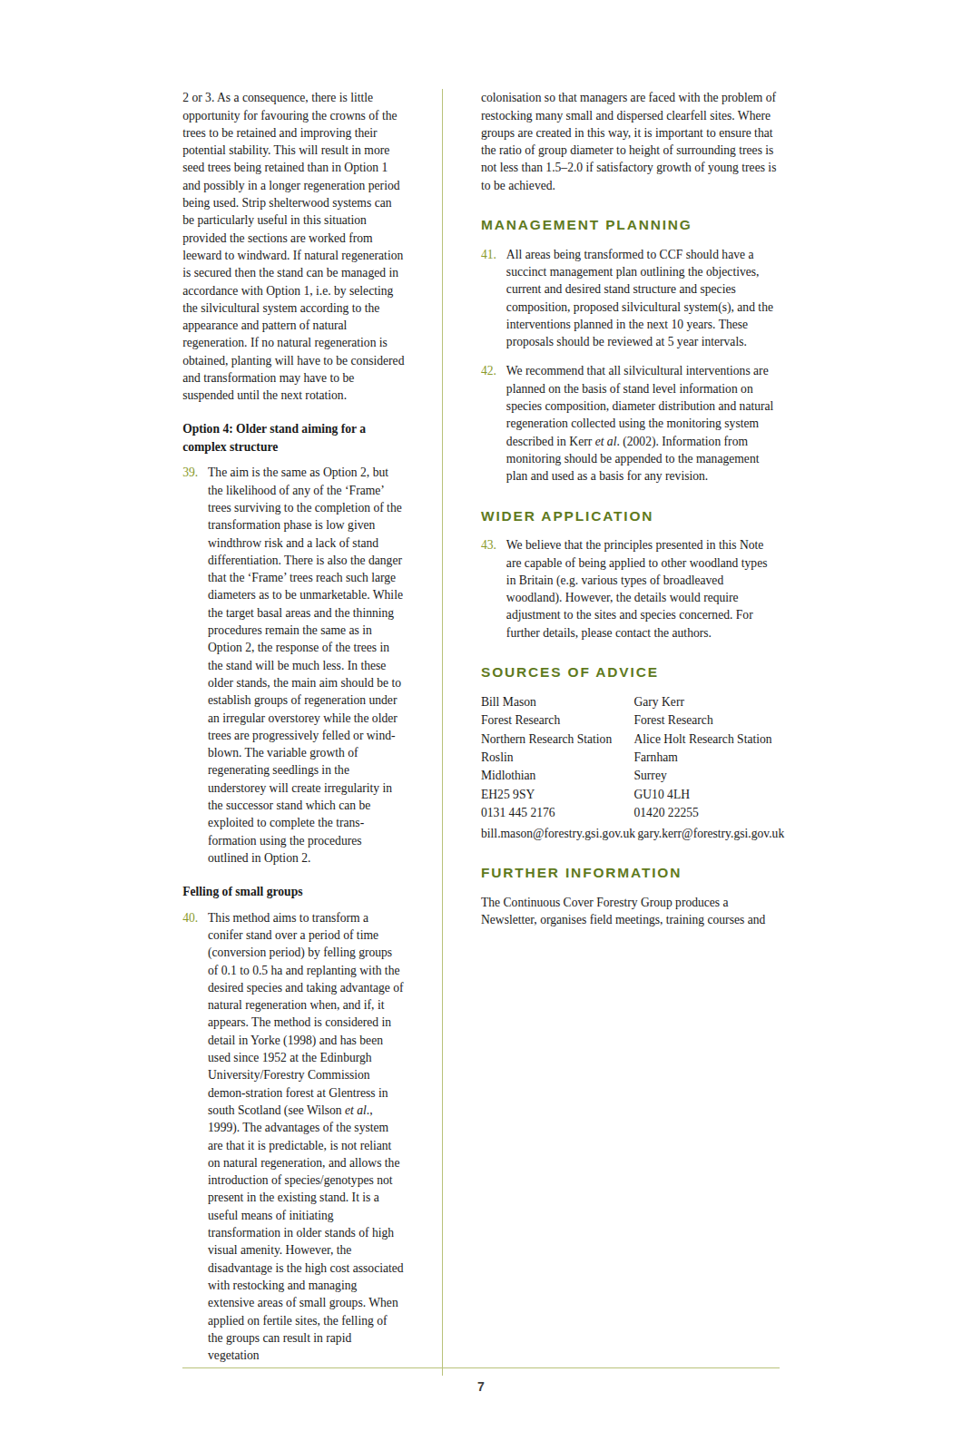2 or 3. As a consequence, there is little opportunity for favouring the crowns of the trees to be retained and improving their potential stability. This will result in more seed trees being retained than in Option 1 and possibly in a longer regeneration period being used. Strip shelterwood systems can be particularly useful in this situation provided the sections are worked from leeward to windward. If natural regeneration is secured then the stand can be managed in accordance with Option 1, i.e. by selecting the silvicultural system according to the appearance and pattern of natural regeneration. If no natural regeneration is obtained, planting will have to be considered and transformation may have to be suspended until the next rotation.
Option 4: Older stand aiming for a complex structure
39.
The aim is the same as Option 2, but the likelihood of any of the ‘Frame’ trees surviving to the completion of the transformation phase is low given windthrow risk and a lack of stand differentiation. There is also the danger that the ‘Frame’ trees reach such large diameters as to be unmarketable. While the target basal areas and the thinning procedures remain the same as in Option 2, the response of the trees in the stand will be much less. In these older stands, the main aim should be to establish groups of regeneration under an irregular overstorey while the older trees are progressively felled or wind-blown. The variable growth of regenerating seedlings in the understorey will create irregularity in the successor stand which can be exploited to complete the trans-formation using the procedures outlined in Option 2.
Felling of small groups
40.
This method aims to transform a conifer stand over a period of time (conversion period) by felling groups of 0.1 to 0.5 ha and replanting with the desired species and taking advantage of natural regeneration when, and if, it appears. The method is considered in detail in Yorke (1998) and has been used since 1952 at the Edinburgh University/Forestry Commission demon-stration forest at Glentress in south Scotland (see Wilson et al., 1999). The advantages of the system are that it is predictable, is not reliant on natural regeneration, and allows the introduction of species/genotypes not present in the existing stand. It is a useful means of initiating transformation in older stands of high visual amenity. However, the disadvantage is the high cost associated with restocking and managing extensive areas of small groups. When applied on fertile sites, the felling of the groups can result in rapid vegetation
colonisation so that managers are faced with the problem of restocking many small and dispersed clearfell sites. Where groups are created in this way, it is important to ensure that the ratio of group diameter to height of surrounding trees is not less than 1.5–2.0 if satisfactory growth of young trees is to be achieved.
Management planning
41.
All areas being transformed to CCF should have a succinct management plan outlining the objectives, current and desired stand structure and species composition, proposed silvicultural system(s), and the interventions planned in the next 10 years. These proposals should be reviewed at 5 year intervals.
42.
We recommend that all silvicultural interventions are planned on the basis of stand level information on species composition, diameter distribution and natural regeneration collected using the monitoring system described in Kerr et al. (2002). Information from monitoring should be appended to the management plan and used as a basis for any revision.
Wider application
43.
We believe that the principles presented in this Note are capable of being applied to other woodland types in Britain (e.g. various types of broadleaved woodland). However, the details would require adjustment to the sites and species concerned. For further details, please contact the authors.
Sources of advice
Bill Mason
Forest Research
Northern Research Station
Roslin
Midlothian
EH25 9SY
0131 445 2176
Gary Kerr
Forest Research
Alice Holt Research Station
Farnham
Surrey
GU10 4LH
01420 22255
bill.mason@forestry.gsi.gov.uk
gary.kerr@forestry.gsi.gov.uk
Further information
The Continuous Cover Forestry Group produces a Newsletter, organises field meetings, training courses and
7